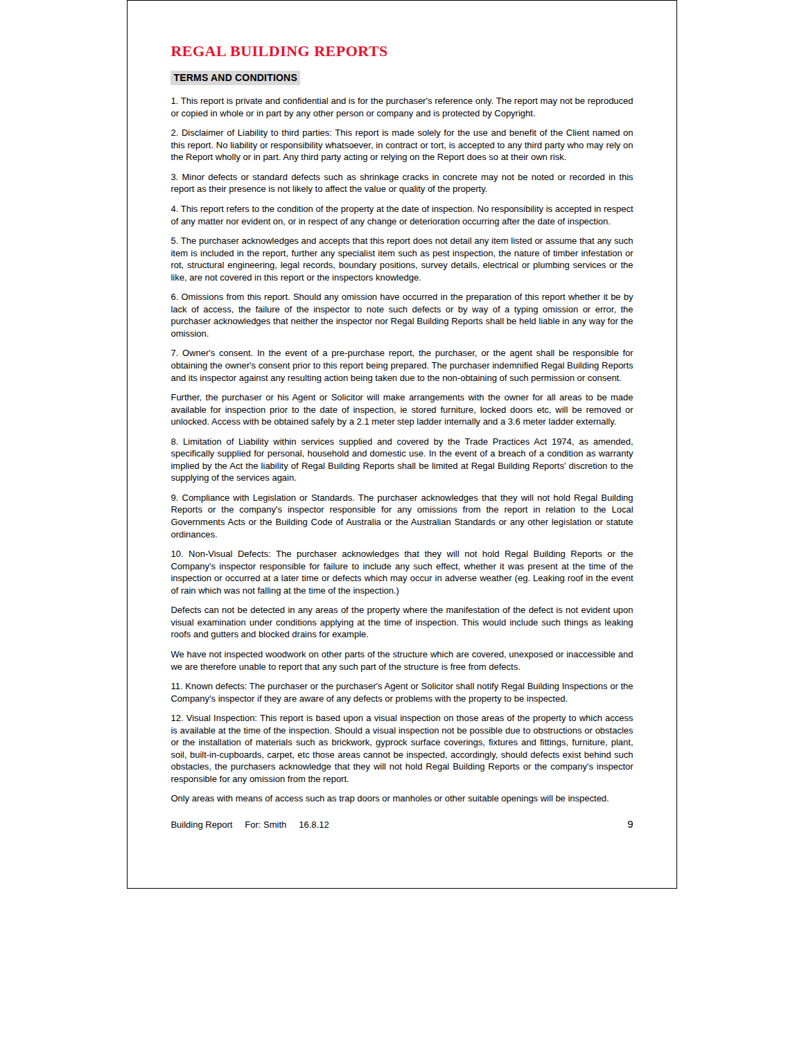REGAL BUILDING REPORTS
TERMS AND CONDITIONS
1. This report is private and confidential and is for the purchaser's reference only. The report may not be reproduced or copied in whole or in part by any other person or company and is protected by Copyright.
2. Disclaimer of Liability to third parties: This report is made solely for the use and benefit of the Client named on this report. No liability or responsibility whatsoever, in contract or tort, is accepted to any third party who may rely on the Report wholly or in part. Any third party acting or relying on the Report does so at their own risk.
3. Minor defects or standard defects such as shrinkage cracks in concrete may not be noted or recorded in this report as their presence is not likely to affect the value or quality of the property.
4. This report refers to the condition of the property at the date of inspection. No responsibility is accepted in respect of any matter nor evident on, or in respect of any change or deterioration occurring after the date of inspection.
5. The purchaser acknowledges and accepts that this report does not detail any item listed or assume that any such item is included in the report, further any specialist item such as pest inspection, the nature of timber infestation or rot, structural engineering, legal records, boundary positions, survey details, electrical or plumbing services or the like, are not covered in this report or the inspectors knowledge.
6. Omissions from this report. Should any omission have occurred in the preparation of this report whether it be by lack of access, the failure of the inspector to note such defects or by way of a typing omission or error, the purchaser acknowledges that neither the inspector nor Regal Building Reports shall be held liable in any way for the omission.
7. Owner's consent. In the event of a pre-purchase report, the purchaser, or the agent shall be responsible for obtaining the owner's consent prior to this report being prepared. The purchaser indemnified Regal Building Reports and its inspector against any resulting action being taken due to the non-obtaining of such permission or consent.
Further, the purchaser or his Agent or Solicitor will make arrangements with the owner for all areas to be made available for inspection prior to the date of inspection, ie stored furniture, locked doors etc, will be removed or unlocked. Access with be obtained safely by a 2.1 meter step ladder internally and a 3.6 meter ladder externally.
8. Limitation of Liability within services supplied and covered by the Trade Practices Act 1974, as amended, specifically supplied for personal, household and domestic use. In the event of a breach of a condition as warranty implied by the Act the liability of Regal Building Reports shall be limited at Regal Building Reports' discretion to the supplying of the services again.
9. Compliance with Legislation or Standards. The purchaser acknowledges that they will not hold Regal Building Reports or the company's inspector responsible for any omissions from the report in relation to the Local Governments Acts or the Building Code of Australia or the Australian Standards or any other legislation or statute ordinances.
10. Non-Visual Defects: The purchaser acknowledges that they will not hold Regal Building Reports or the Company's inspector responsible for failure to include any such effect, whether it was present at the time of the inspection or occurred at a later time or defects which may occur in adverse weather (eg. Leaking roof in the event of rain which was not falling at the time of the inspection.)
Defects can not be detected in any areas of the property where the manifestation of the defect is not evident upon visual examination under conditions applying at the time of inspection. This would include such things as leaking roofs and gutters and blocked drains for example.
We have not inspected woodwork on other parts of the structure which are covered, unexposed or inaccessible and we are therefore unable to report that any such part of the structure is free from defects.
11. Known defects: The purchaser or the purchaser's Agent or Solicitor shall notify Regal Building Inspections or the Company's inspector if they are aware of any defects or problems with the property to be inspected.
12. Visual Inspection: This report is based upon a visual inspection on those areas of the property to which access is available at the time of the inspection. Should a visual inspection not be possible due to obstructions or obstacles or the installation of materials such as brickwork, gyprock surface coverings, fixtures and fittings, furniture, plant, soil, built-in-cupboards, carpet, etc those areas cannot be inspected, accordingly, should defects exist behind such obstacles, the purchasers acknowledge that they will not hold Regal Building Reports or the company's inspector responsible for any omission from the report.
Only areas with means of access such as trap doors or manholes or other suitable openings will be inspected.
Building Report For: Smith 16.8.12
9